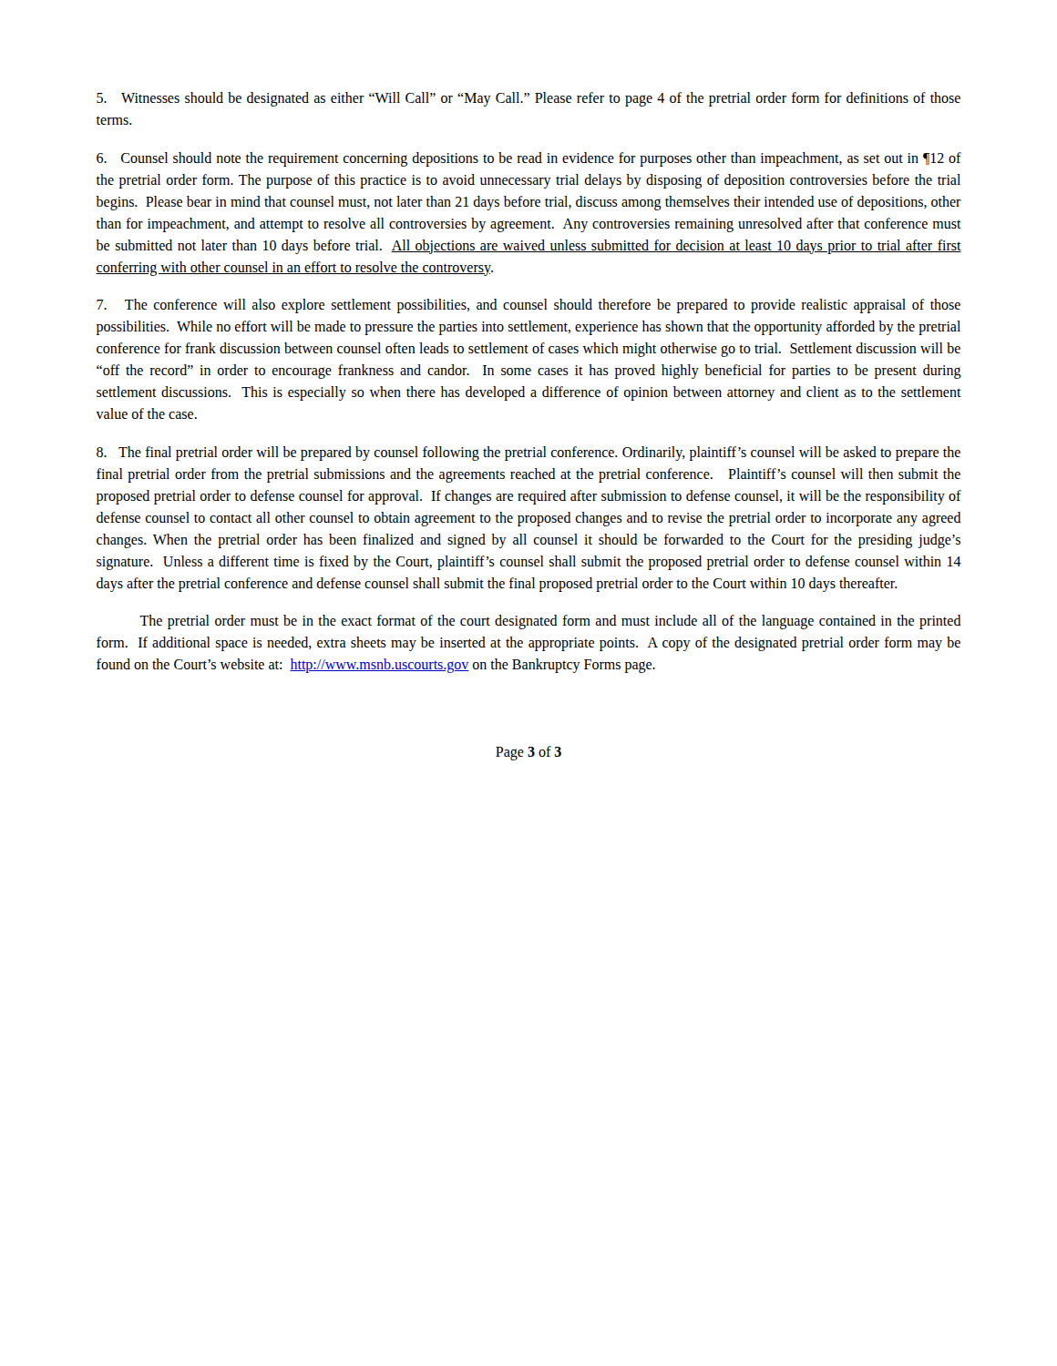5. Witnesses should be designated as either “Will Call” or “May Call.” Please refer to page 4 of the pretrial order form for definitions of those terms.
6. Counsel should note the requirement concerning depositions to be read in evidence for purposes other than impeachment, as set out in ¶12 of the pretrial order form. The purpose of this practice is to avoid unnecessary trial delays by disposing of deposition controversies before the trial begins. Please bear in mind that counsel must, not later than 21 days before trial, discuss among themselves their intended use of depositions, other than for impeachment, and attempt to resolve all controversies by agreement. Any controversies remaining unresolved after that conference must be submitted not later than 10 days before trial. All objections are waived unless submitted for decision at least 10 days prior to trial after first conferring with other counsel in an effort to resolve the controversy.
7. The conference will also explore settlement possibilities, and counsel should therefore be prepared to provide realistic appraisal of those possibilities. While no effort will be made to pressure the parties into settlement, experience has shown that the opportunity afforded by the pretrial conference for frank discussion between counsel often leads to settlement of cases which might otherwise go to trial. Settlement discussion will be “off the record” in order to encourage frankness and candor. In some cases it has proved highly beneficial for parties to be present during settlement discussions. This is especially so when there has developed a difference of opinion between attorney and client as to the settlement value of the case.
8. The final pretrial order will be prepared by counsel following the pretrial conference. Ordinarily, plaintiff’s counsel will be asked to prepare the final pretrial order from the pretrial submissions and the agreements reached at the pretrial conference. Plaintiff’s counsel will then submit the proposed pretrial order to defense counsel for approval. If changes are required after submission to defense counsel, it will be the responsibility of defense counsel to contact all other counsel to obtain agreement to the proposed changes and to revise the pretrial order to incorporate any agreed changes. When the pretrial order has been finalized and signed by all counsel it should be forwarded to the Court for the presiding judge’s signature. Unless a different time is fixed by the Court, plaintiff’s counsel shall submit the proposed pretrial order to defense counsel within 14 days after the pretrial conference and defense counsel shall submit the final proposed pretrial order to the Court within 10 days thereafter.
The pretrial order must be in the exact format of the court designated form and must include all of the language contained in the printed form. If additional space is needed, extra sheets may be inserted at the appropriate points. A copy of the designated pretrial order form may be found on the Court’s website at: http://www.msnb.uscourts.gov on the Bankruptcy Forms page.
Page 3 of 3